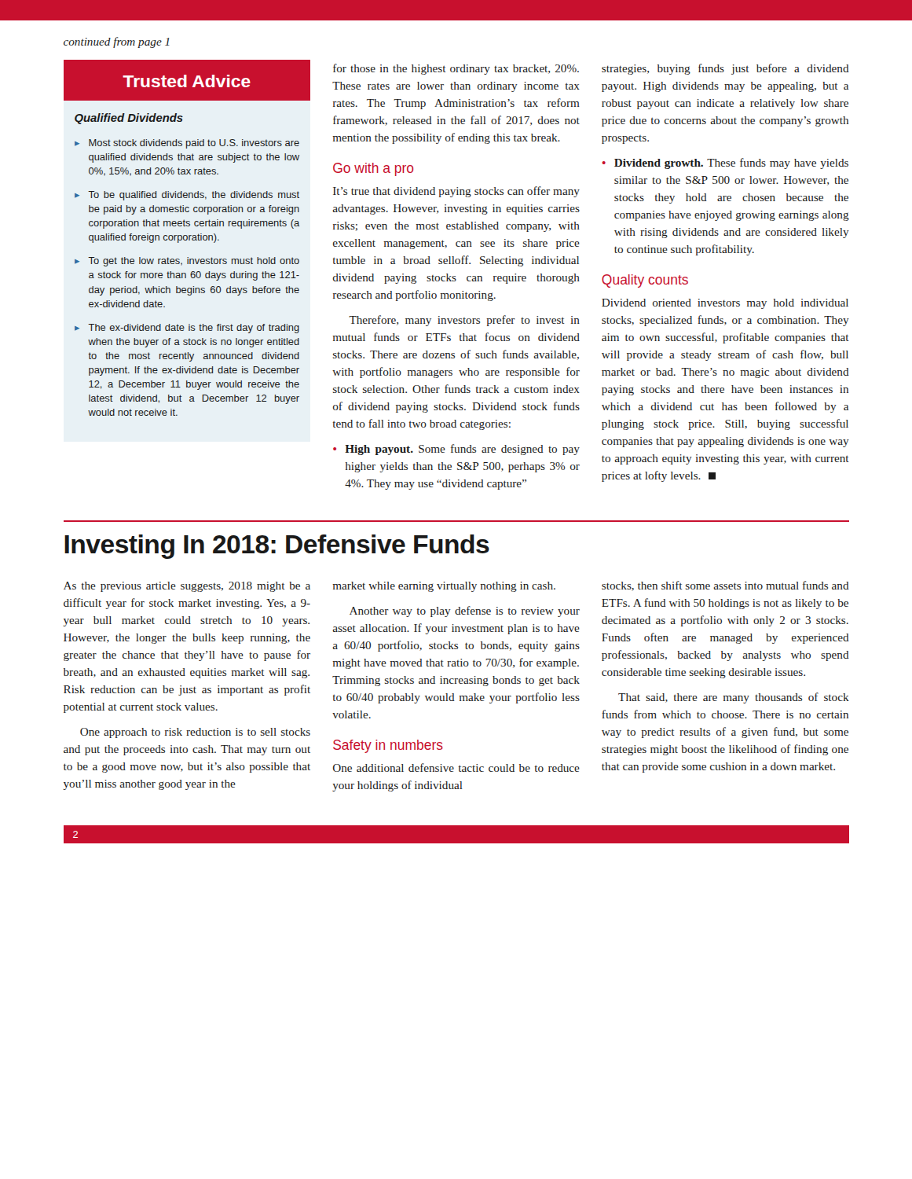continued from page 1
Trusted Advice
Qualified Dividends
Most stock dividends paid to U.S. investors are qualified dividends that are subject to the low 0%, 15%, and 20% tax rates.
To be qualified dividends, the dividends must be paid by a domestic corporation or a foreign corporation that meets certain requirements (a qualified foreign corporation).
To get the low rates, investors must hold onto a stock for more than 60 days during the 121-day period, which begins 60 days before the ex-dividend date.
The ex-dividend date is the first day of trading when the buyer of a stock is no longer entitled to the most recently announced dividend payment. If the ex-dividend date is December 12, a December 11 buyer would receive the latest dividend, but a December 12 buyer would not receive it.
for those in the highest ordinary tax bracket, 20%. These rates are lower than ordinary income tax rates. The Trump Administration’s tax reform framework, released in the fall of 2017, does not mention the possibility of ending this tax break.
Go with a pro
It’s true that dividend paying stocks can offer many advantages. However, investing in equities carries risks; even the most established company, with excellent management, can see its share price tumble in a broad selloff. Selecting individual dividend paying stocks can require thorough research and portfolio monitoring.
Therefore, many investors prefer to invest in mutual funds or ETFs that focus on dividend stocks. There are dozens of such funds available, with portfolio managers who are responsible for stock selection. Other funds track a custom index of dividend paying stocks. Dividend stock funds tend to fall into two broad categories:
High payout. Some funds are designed to pay higher yields than the S&P 500, perhaps 3% or 4%. They may use “dividend capture”
strategies, buying funds just before a dividend payout. High dividends may be appealing, but a robust payout can indicate a relatively low share price due to concerns about the company’s growth prospects.
Dividend growth. These funds may have yields similar to the S&P 500 or lower. However, the stocks they hold are chosen because the companies have enjoyed growing earnings along with rising dividends and are considered likely to continue such profitability.
Quality counts
Dividend oriented investors may hold individual stocks, specialized funds, or a combination. They aim to own successful, profitable companies that will provide a steady stream of cash flow, bull market or bad. There’s no magic about dividend paying stocks and there have been instances in which a dividend cut has been followed by a plunging stock price. Still, buying successful companies that pay appealing dividends is one way to approach equity investing this year, with current prices at lofty levels.
Investing In 2018: Defensive Funds
As the previous article suggests, 2018 might be a difficult year for stock market investing. Yes, a 9-year bull market could stretch to 10 years. However, the longer the bulls keep running, the greater the chance that they’ll have to pause for breath, and an exhausted equities market will sag. Risk reduction can be just as important as profit potential at current stock values.
One approach to risk reduction is to sell stocks and put the proceeds into cash. That may turn out to be a good move now, but it’s also possible that you’ll miss another good year in the
market while earning virtually nothing in cash.
Another way to play defense is to review your asset allocation. If your investment plan is to have a 60/40 portfolio, stocks to bonds, equity gains might have moved that ratio to 70/30, for example. Trimming stocks and increasing bonds to get back to 60/40 probably would make your portfolio less volatile.
Safety in numbers
One additional defensive tactic could be to reduce your holdings of individual
stocks, then shift some assets into mutual funds and ETFs. A fund with 50 holdings is not as likely to be decimated as a portfolio with only 2 or 3 stocks. Funds often are managed by experienced professionals, backed by analysts who spend considerable time seeking desirable issues.
That said, there are many thousands of stock funds from which to choose. There is no certain way to predict results of a given fund, but some strategies might boost the likelihood of finding one that can provide some cushion in a down market.
2